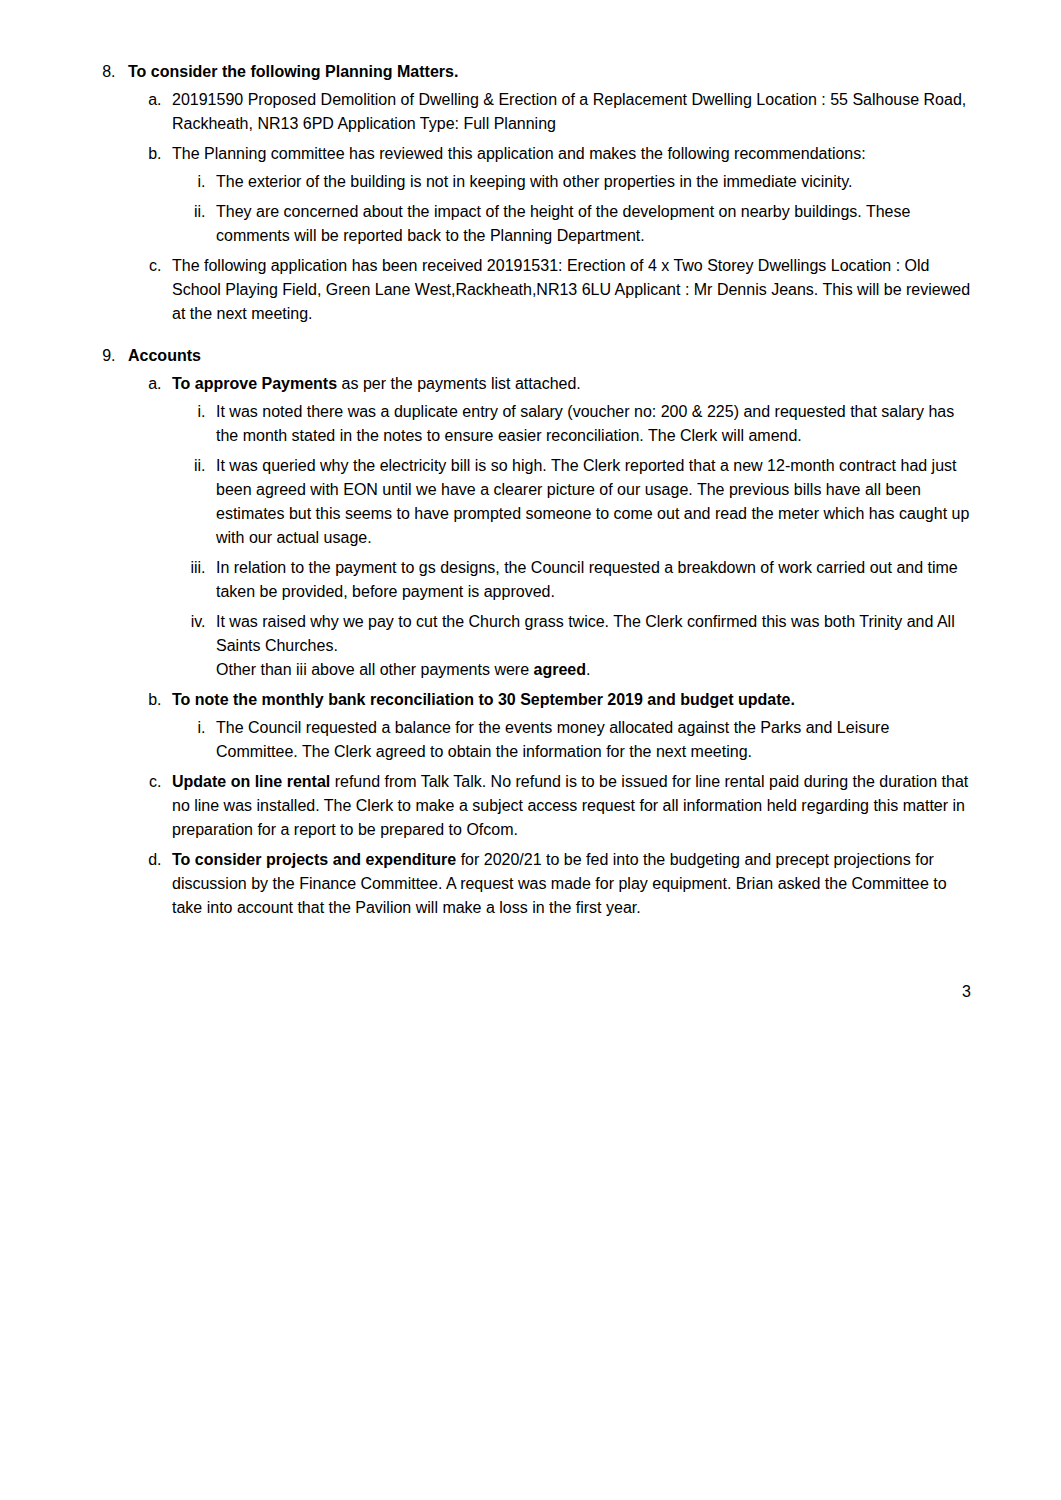To consider the following Planning Matters.
20191590 Proposed Demolition of Dwelling & Erection of a Replacement Dwelling Location : 55 Salhouse Road, Rackheath, NR13 6PD Application Type: Full Planning
The Planning committee has reviewed this application and makes the following recommendations:
The exterior of the building is not in keeping with other properties in the immediate vicinity.
They are concerned about the impact of the height of the development on nearby buildings. These comments will be reported back to the Planning Department.
The following application has been received 20191531: Erection of 4 x Two Storey Dwellings Location : Old School Playing Field, Green Lane West,Rackheath,NR13 6LU Applicant : Mr Dennis Jeans. This will be reviewed at the next meeting.
Accounts
To approve Payments as per the payments list attached.
It was noted there was a duplicate entry of salary (voucher no: 200 & 225) and requested that salary has the month stated in the notes to ensure easier reconciliation. The Clerk will amend.
It was queried why the electricity bill is so high. The Clerk reported that a new 12-month contract had just been agreed with EON until we have a clearer picture of our usage. The previous bills have all been estimates but this seems to have prompted someone to come out and read the meter which has caught up with our actual usage.
In relation to the payment to gs designs, the Council requested a breakdown of work carried out and time taken be provided, before payment is approved.
It was raised why we pay to cut the Church grass twice. The Clerk confirmed this was both Trinity and All Saints Churches.
Other than iii above all other payments were agreed.
To note the monthly bank reconciliation to 30 September 2019 and budget update.
The Council requested a balance for the events money allocated against the Parks and Leisure Committee. The Clerk agreed to obtain the information for the next meeting.
Update on line rental refund from Talk Talk. No refund is to be issued for line rental paid during the duration that no line was installed. The Clerk to make a subject access request for all information held regarding this matter in preparation for a report to be prepared to Ofcom.
To consider projects and expenditure for 2020/21 to be fed into the budgeting and precept projections for discussion by the Finance Committee. A request was made for play equipment. Brian asked the Committee to take into account that the Pavilion will make a loss in the first year.
3